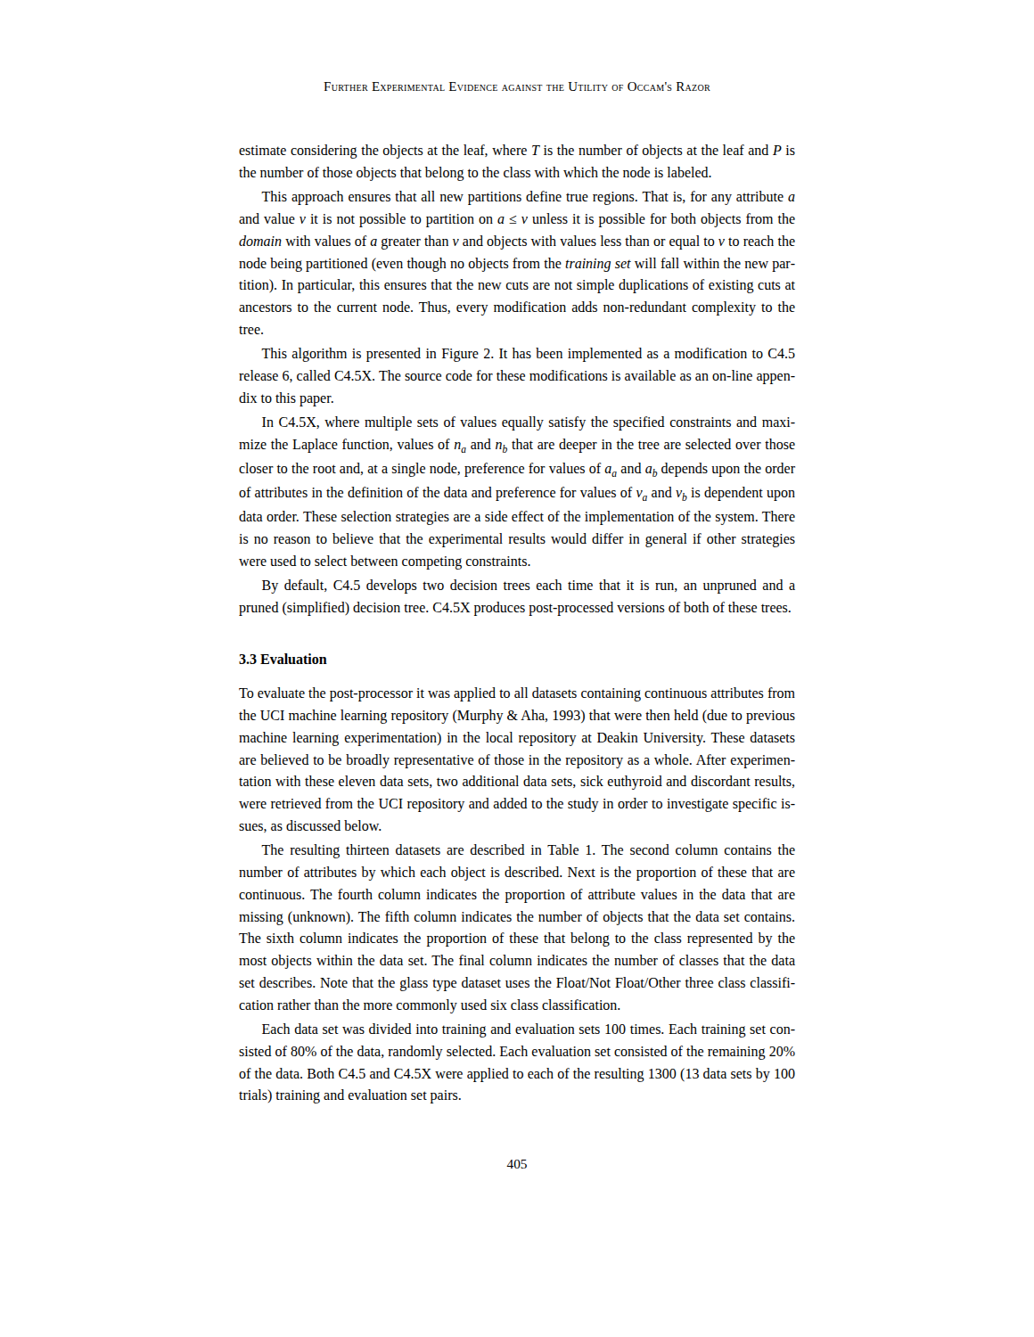Further Experimental Evidence against the Utility of Occam's Razor
estimate considering the objects at the leaf, where T is the number of objects at the leaf and P is the number of those objects that belong to the class with which the node is labeled.
This approach ensures that all new partitions define true regions. That is, for any attribute a and value v it is not possible to partition on a v unless it is possible for both objects from the domain with values of a greater than v and objects with values less than or equal to v to reach the node being partitioned (even though no objects from the training set will fall within the new partition). In particular, this ensures that the new cuts are not simple duplications of existing cuts at ancestors to the current node. Thus, every modification adds non-redundant complexity to the tree.
This algorithm is presented in Figure 2. It has been implemented as a modification to C4.5 release 6, called C4.5X. The source code for these modifications is available as an on-line appendix to this paper.
In C4.5X, where multiple sets of values equally satisfy the specified constraints and maximize the Laplace function, values of na and nb that are deeper in the tree are selected over those closer to the root and, at a single node, preference for values of aa and ab depends upon the order of attributes in the definition of the data and preference for values of va and vb is dependent upon data order. These selection strategies are a side effect of the implementation of the system. There is no reason to believe that the experimental results would differ in general if other strategies were used to select between competing constraints.
By default, C4.5 develops two decision trees each time that it is run, an unpruned and a pruned (simplified) decision tree. C4.5X produces post-processed versions of both of these trees.
3.3 Evaluation
To evaluate the post-processor it was applied to all datasets containing continuous attributes from the UCI machine learning repository (Murphy & Aha, 1993) that were then held (due to previous machine learning experimentation) in the local repository at Deakin University. These datasets are believed to be broadly representative of those in the repository as a whole. After experimentation with these eleven data sets, two additional data sets, sick euthyroid and discordant results, were retrieved from the UCI repository and added to the study in order to investigate specific issues, as discussed below.
The resulting thirteen datasets are described in Table 1. The second column contains the number of attributes by which each object is described. Next is the proportion of these that are continuous. The fourth column indicates the proportion of attribute values in the data that are missing (unknown). The fifth column indicates the number of objects that the data set contains. The sixth column indicates the proportion of these that belong to the class represented by the most objects within the data set. The final column indicates the number of classes that the data set describes. Note that the glass type dataset uses the Float/Not Float/Other three class classification rather than the more commonly used six class classification.
Each data set was divided into training and evaluation sets 100 times. Each training set consisted of 80% of the data, randomly selected. Each evaluation set consisted of the remaining 20% of the data. Both C4.5 and C4.5X were applied to each of the resulting 1300 (13 data sets by 100 trials) training and evaluation set pairs.
405